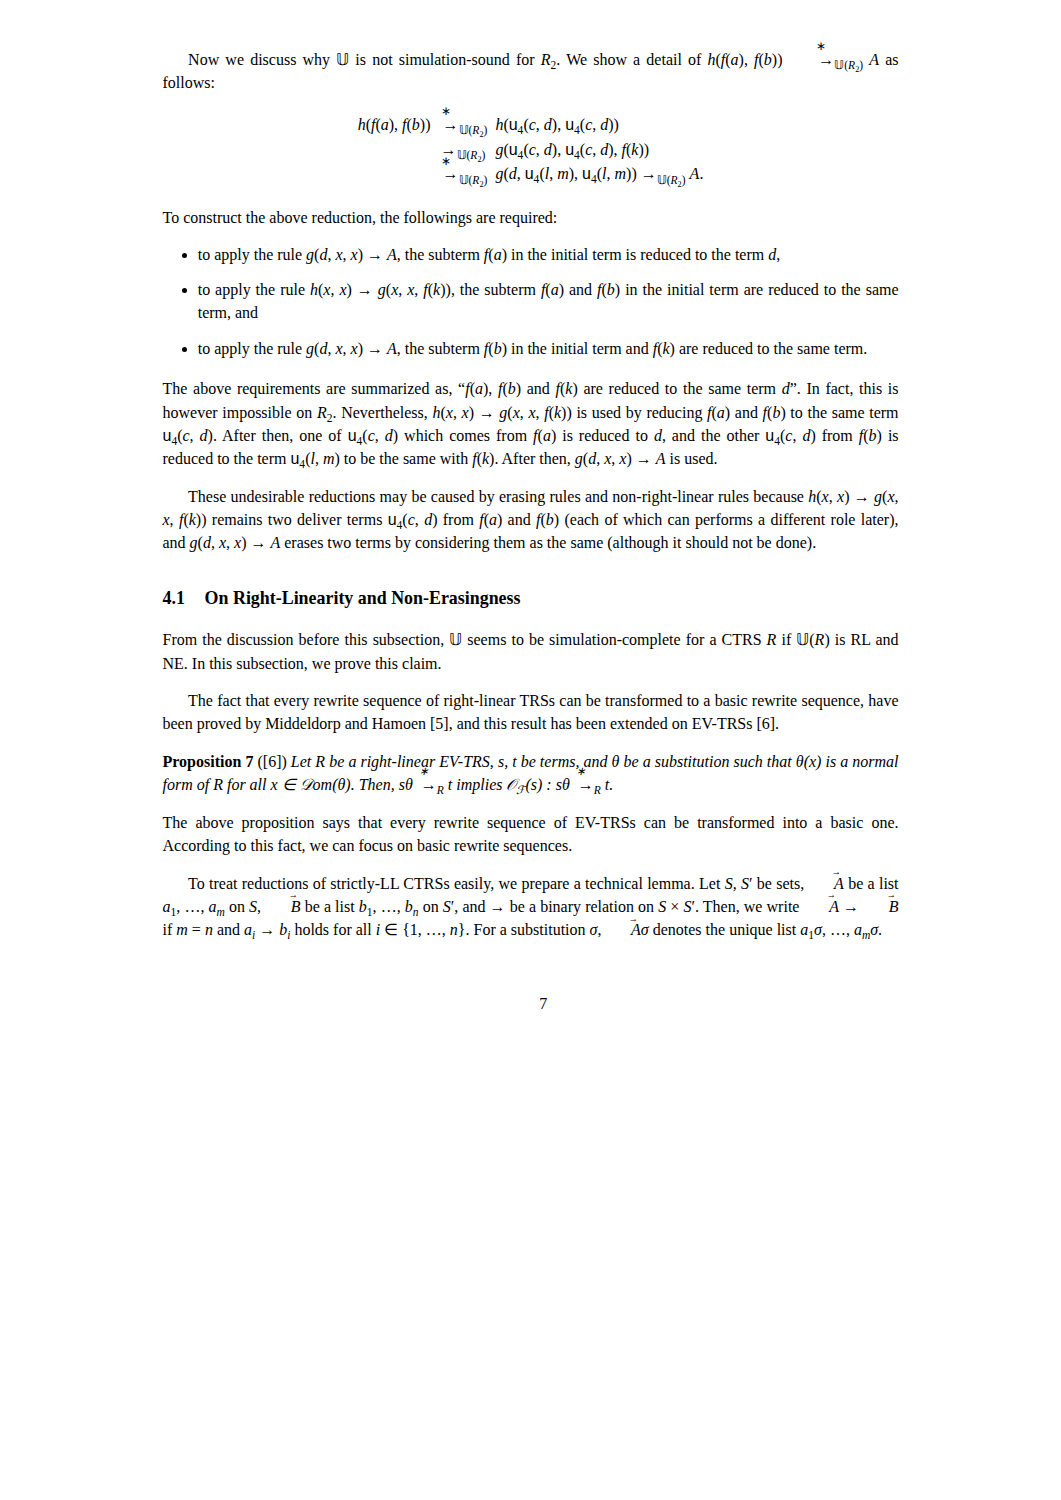Now we discuss why 𝕌 is not simulation-sound for R2. We show a detail of h(f(a), f(b)) ∗→𝕌(R2) A as follows:
| h ( f ( a ), f ( b )) | ∗ → 𝕌( R 2 ) | h ( u 4 ( c , d ), u 4 ( c , d )) |
| | → 𝕌( R 2 ) | g ( u 4 ( c , d ), u 4 ( c , d ), f ( k )) |
| | ∗ → 𝕌( R 2 ) | g ( d , u 4 ( l , m ), u 4 ( l , m )) → 𝕌( R 2 ) A . |
To construct the above reduction, the followings are required:
to apply the rule g(d, x, x) → A, the subterm f(a) in the initial term is reduced to the term d,
to apply the rule h(x, x) → g(x, x, f(k)), the subterm f(a) and f(b) in the initial term are reduced to the same term, and
to apply the rule g(d, x, x) → A, the subterm f(b) in the initial term and f(k) are reduced to the same term.
The above requirements are summarized as, “f(a), f(b) and f(k) are reduced to the same term d”. In fact, this is however impossible on R2. Nevertheless, h(x, x) → g(x, x, f(k)) is used by reducing f(a) and f(b) to the same term u4(c, d). After then, one of u4(c, d) which comes from f(a) is reduced to d, and the other u4(c, d) from f(b) is reduced to the term u4(l, m) to be the same with f(k). After then, g(d, x, x) → A is used.
These undesirable reductions may be caused by erasing rules and non-right-linear rules because h(x, x) → g(x, x, f(k)) remains two deliver terms u4(c, d) from f(a) and f(b) (each of which can performs a different role later), and g(d, x, x) → A erases two terms by considering them as the same (although it should not be done).
4.1 On Right-Linearity and Non-Erasingness
From the discussion before this subsection, 𝕌 seems to be simulation-complete for a CTRS R if 𝕌(R) is RL and NE. In this subsection, we prove this claim.
The fact that every rewrite sequence of right-linear TRSs can be transformed to a basic rewrite sequence, have been proved by Middeldorp and Hamoen [5], and this result has been extended on EV-TRSs [6].
Proposition 7 ([6]) Let R be a right-linear EV-TRS, s, t be terms, and θ be a substitution such that θ(x) is a normal form of R for all x ∈ 𝒟om(θ). Then, sθ ∗→R t implies 𝒪ℱ(s) : sθ ∗→R t.
The above proposition says that every rewrite sequence of EV-TRSs can be transformed into a basic one. According to this fact, we can focus on basic rewrite sequences.
To treat reductions of strictly-LL CTRSs easily, we prepare a technical lemma. Let S, S′ be sets, A be a list a1, …, am on S, B be a list b1, …, bn on S′, and → be a binary relation on S × S′. Then, we write A → B if m = n and ai → bi holds for all i ∈ {1, …, n}. For a substitution σ, Aσ denotes the unique list a1σ, …, amσ.
7